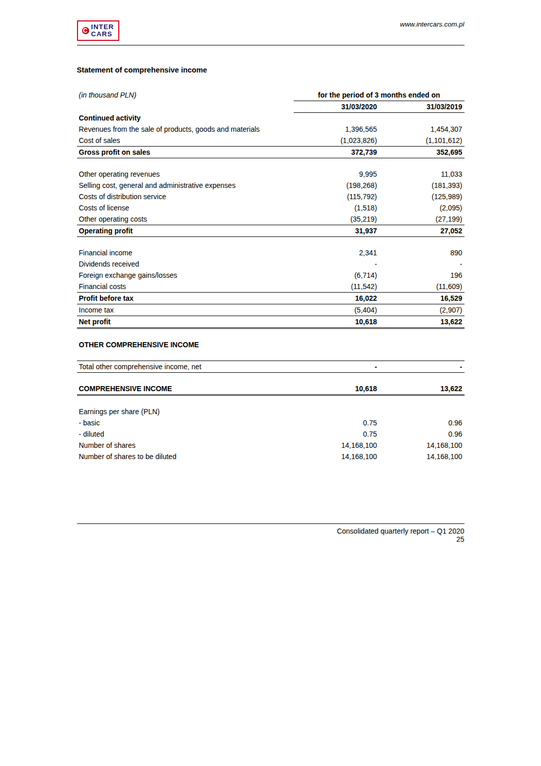CINTER CARS
www.intercars.com.pl
Statement of comprehensive income
| (in thousand PLN) | for the period of 3 months ended on |
| --- | --- |
| | 31/03/2020 | 31/03/2019 |
| Continued activity | | |
| Revenues from the sale of products, goods and materials | 1,396,565 | 1,454,307 |
| Cost of sales | (1,023,826) | (1,101,612) |
| Gross profit on sales | 372,739 | 352,695 |
| Other operating revenues | 9,995 | 11,033 |
| Selling cost, general and administrative expenses | (198,268) | (181,393) |
| Costs of distribution service | (115,792) | (125,989) |
| Costs of license | (1,518) | (2,095) |
| Other operating costs | (35,219) | (27,199) |
| Operating profit | 31,937 | 27,052 |
| Financial income | 2,341 | 890 |
| Dividends received | - | - |
| Foreign exchange gains/losses | (6,714) | 196 |
| Financial costs | (11,542) | (11,609) |
| Profit before tax | 16,022 | 16,529 |
| Income tax | (5,404) | (2,907) |
| Net profit | 10,618 | 13,622 |
| OTHER COMPREHENSIVE INCOME | | |
| Total other comprehensive income, net | - | - |
| COMPREHENSIVE INCOME | 10,618 | 13,622 |
| Earnings per share (PLN) | | |
| - basic | 0.75 | 0.96 |
| - diluted | 0.75 | 0.96 |
| Number of shares | 14,168,100 | 14,168,100 |
| Number of shares to be diluted | 14,168,100 | 14,168,100 |
Consolidated quarterly report – Q1 2020
25